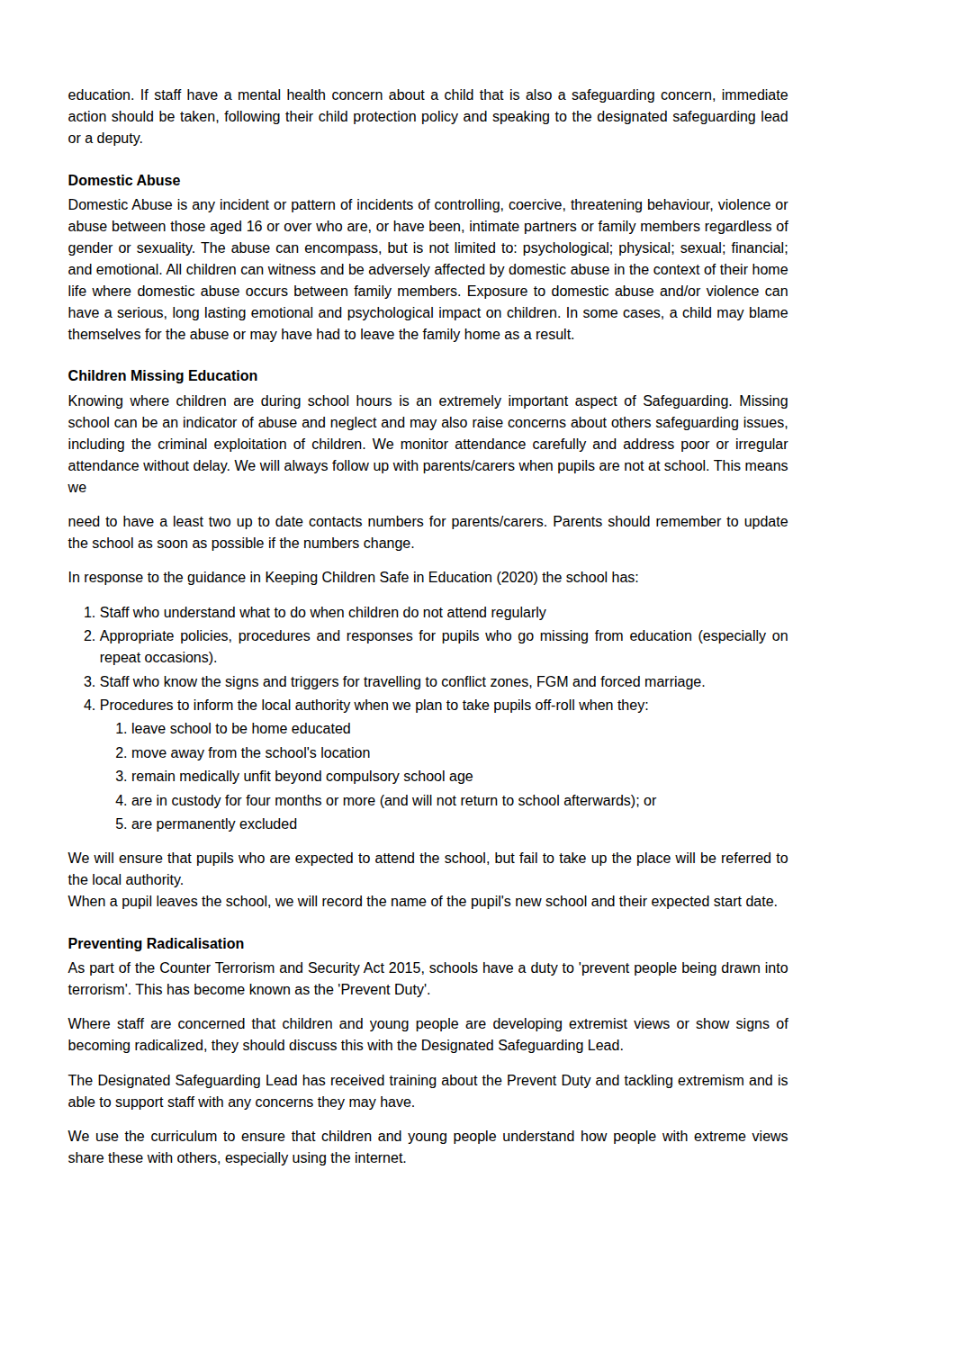education. If staff have a mental health concern about a child that is also a safeguarding concern, immediate action should be taken, following their child protection policy and speaking to the designated safeguarding lead or a deputy.
Domestic Abuse
Domestic Abuse is any incident or pattern of incidents of controlling, coercive, threatening behaviour, violence or abuse between those aged 16 or over who are, or have been, intimate partners or family members regardless of gender or sexuality. The abuse can encompass, but is not limited to: psychological; physical; sexual; financial; and emotional. All children can witness and be adversely affected by domestic abuse in the context of their home life where domestic abuse occurs between family members. Exposure to domestic abuse and/or violence can have a serious, long lasting emotional and psychological impact on children. In some cases, a child may blame themselves for the abuse or may have had to leave the family home as a result.
Children Missing Education
Knowing where children are during school hours is an extremely important aspect of Safeguarding. Missing school can be an indicator of abuse and neglect and may also raise concerns about others safeguarding issues, including the criminal exploitation of children. We monitor attendance carefully and address poor or irregular attendance without delay. We will always follow up with parents/carers when pupils are not at school. This means we
need to have a least two up to date contacts numbers for parents/carers. Parents should remember to update the school as soon as possible if the numbers change.
In response to the guidance in Keeping Children Safe in Education (2020) the school has:
Staff who understand what to do when children do not attend regularly
Appropriate policies, procedures and responses for pupils who go missing from education (especially on repeat occasions).
Staff who know the signs and triggers for travelling to conflict zones, FGM and forced marriage.
Procedures to inform the local authority when we plan to take pupils off-roll when they:
leave school to be home educated
move away from the school's location
remain medically unfit beyond compulsory school age
are in custody for four months or more (and will not return to school afterwards); or
are permanently excluded
We will ensure that pupils who are expected to attend the school, but fail to take up the place will be referred to the local authority.
When a pupil leaves the school, we will record the name of the pupil's new school and their expected start date.
Preventing Radicalisation
As part of the Counter Terrorism and Security Act 2015, schools have a duty to 'prevent people being drawn into terrorism'. This has become known as the 'Prevent Duty'.
Where staff are concerned that children and young people are developing extremist views or show signs of becoming radicalized, they should discuss this with the Designated Safeguarding Lead.
The Designated Safeguarding Lead has received training about the Prevent Duty and tackling extremism and is able to support staff with any concerns they may have.
We use the curriculum to ensure that children and young people understand how people with extreme views share these with others, especially using the internet.